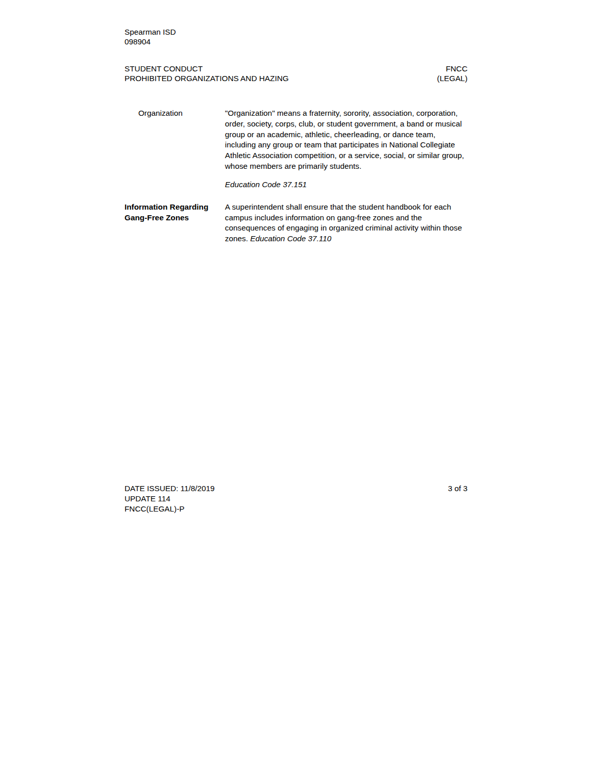Spearman ISD
098904
STUDENT CONDUCT
PROHIBITED ORGANIZATIONS AND HAZING
FNCC
(LEGAL)
Organization
"Organization" means a fraternity, sorority, association, corporation, order, society, corps, club, or student government, a band or musical group or an academic, athletic, cheerleading, or dance team, including any group or team that participates in National Collegiate Athletic Association competition, or a service, social, or similar group, whose members are primarily students.
Education Code 37.151
Information Regarding Gang-Free Zones
A superintendent shall ensure that the student handbook for each campus includes information on gang-free zones and the consequences of engaging in organized criminal activity within those zones. Education Code 37.110
DATE ISSUED: 11/8/2019
UPDATE 114
FNCC(LEGAL)-P
3 of 3